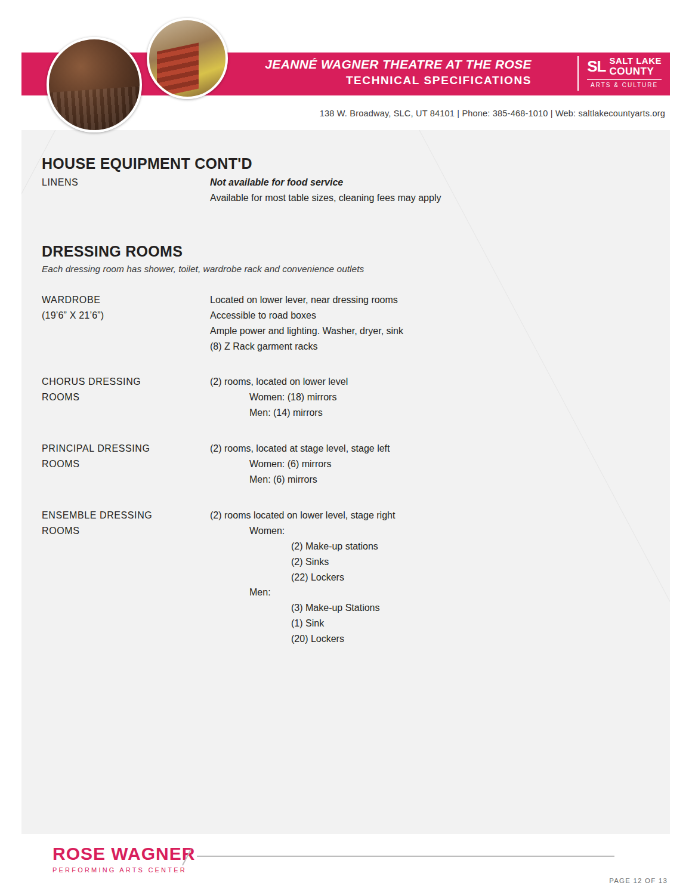JEANNÉ WAGNER THEATRE AT THE ROSE
TECHNICAL SPECIFICATIONS
SL SALT LAKE
COUNTY
ARTS & CULTURE
138 W. Broadway, SLC, UT 84101 | Phone: 385-468-1010 | Web: saltlakecountyarts.org
HOUSE EQUIPMENT CONT'D
| LINENS | Not available for food service Available for most table sizes, cleaning fees may apply |
DRESSING ROOMS
Each dressing room has shower, toilet, wardrobe rack and convenience outlets
| WARDROBE (19’6” X 21’6”) | Located on lower lever, near dressing rooms Accessible to road boxes Ample power and lighting. Washer, dryer, sink (8) Z Rack garment racks |
| CHORUS DRESSING ROOMS | (2) rooms, located on lower level Women: (18) mirrors Men: (14) mirrors |
| PRINCIPAL DRESSING ROOMS | (2) rooms, located at stage level, stage left Women: (6) mirrors Men: (6) mirrors |
| ENSEMBLE DRESSING ROOMS | (2) rooms located on lower level, stage right Women: (2) Make-up stations (2) Sinks (22) Lockers Men: (3) Make-up Stations (1) Sink (20) Lockers |
ROSE WAGNER
PERFORMING ARTS CENTER
PAGE 12 OF 13